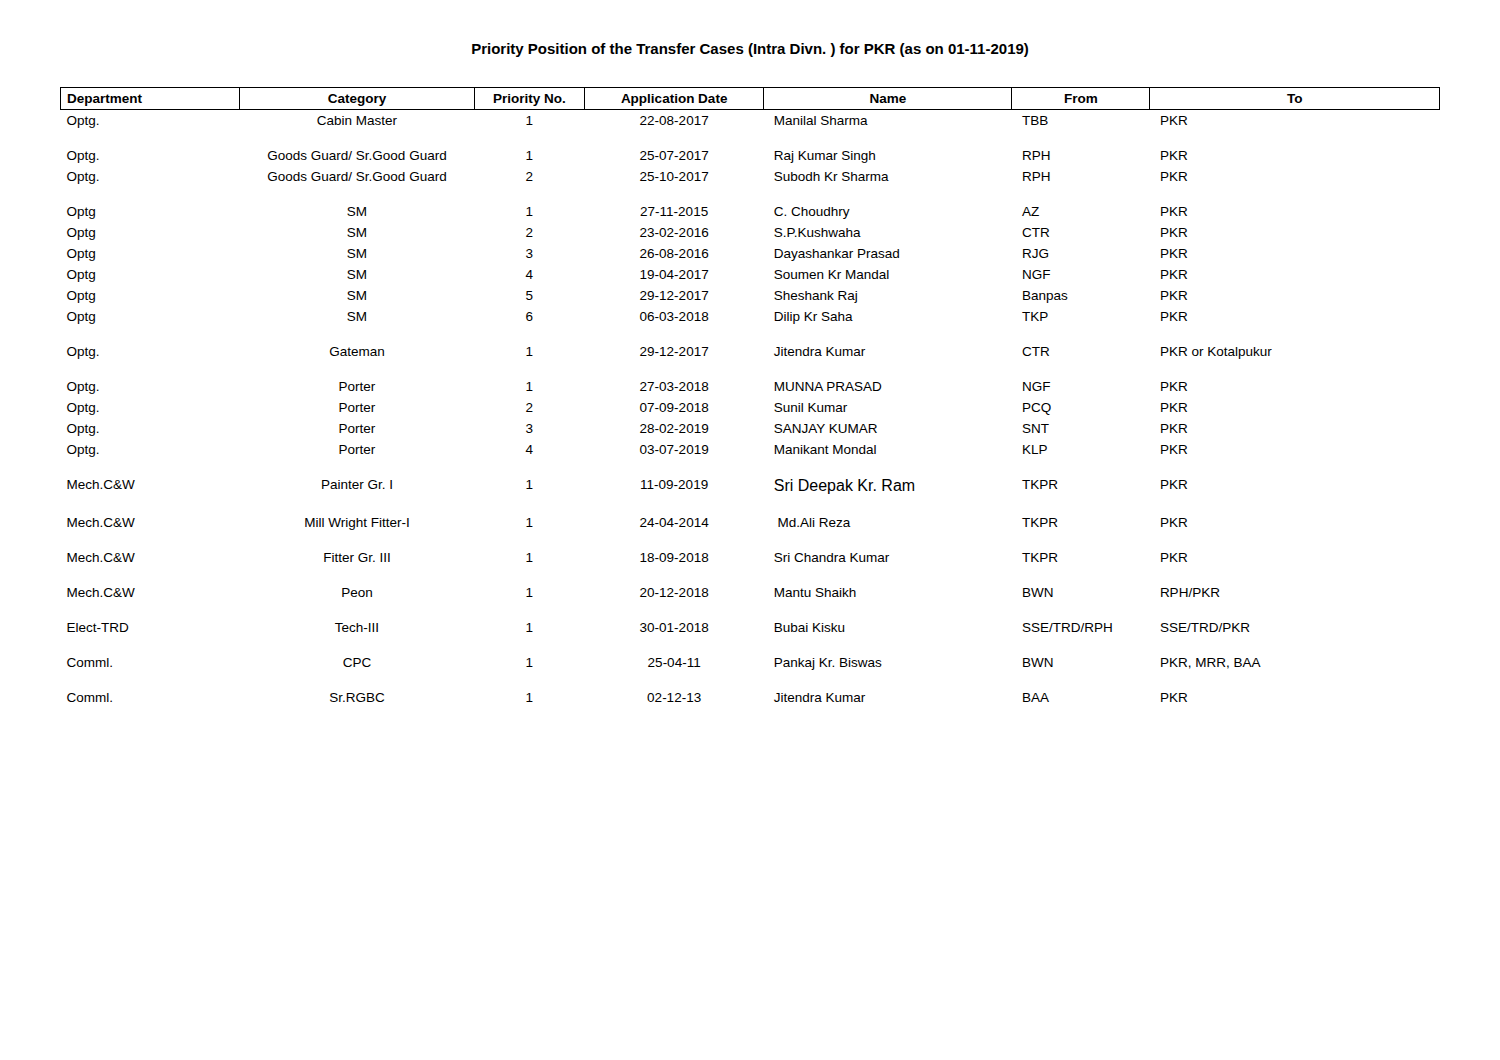Priority Position of the Transfer Cases (Intra Divn. ) for PKR (as on 01-11-2019)
| Department | Category | Priority No. | Application Date | Name | From | To |
| --- | --- | --- | --- | --- | --- | --- |
| Optg. | Cabin Master | 1 | 22-08-2017 | Manilal Sharma | TBB | PKR |
| Optg. | Goods Guard/ Sr.Good Guard | 1 | 25-07-2017 | Raj Kumar Singh | RPH | PKR |
| Optg. | Goods Guard/ Sr.Good Guard | 2 | 25-10-2017 | Subodh Kr Sharma | RPH | PKR |
| Optg | SM | 1 | 27-11-2015 | C. Choudhry | AZ | PKR |
| Optg | SM | 2 | 23-02-2016 | S.P.Kushwaha | CTR | PKR |
| Optg | SM | 3 | 26-08-2016 | Dayashankar Prasad | RJG | PKR |
| Optg | SM | 4 | 19-04-2017 | Soumen Kr Mandal | NGF | PKR |
| Optg | SM | 5 | 29-12-2017 | Sheshank Raj | Banpas | PKR |
| Optg | SM | 6 | 06-03-2018 | Dilip Kr Saha | TKP | PKR |
| Optg. | Gateman | 1 | 29-12-2017 | Jitendra Kumar | CTR | PKR or Kotalpukur |
| Optg. | Porter | 1 | 27-03-2018 | MUNNA PRASAD | NGF | PKR |
| Optg. | Porter | 2 | 07-09-2018 | Sunil Kumar | PCQ | PKR |
| Optg. | Porter | 3 | 28-02-2019 | SANJAY KUMAR | SNT | PKR |
| Optg. | Porter | 4 | 03-07-2019 | Manikant Mondal | KLP | PKR |
| Mech.C&W | Painter Gr. I | 1 | 11-09-2019 | Sri Deepak Kr. Ram | TKPR | PKR |
| Mech.C&W | Mill Wright Fitter-I | 1 | 24-04-2014 | Md.Ali Reza | TKPR | PKR |
| Mech.C&W | Fitter Gr. III | 1 | 18-09-2018 | Sri Chandra Kumar | TKPR | PKR |
| Mech.C&W | Peon | 1 | 20-12-2018 | Mantu Shaikh | BWN | RPH/PKR |
| Elect-TRD | Tech-III | 1 | 30-01-2018 | Bubai Kisku | SSE/TRD/RPH | SSE/TRD/PKR |
| Comml. | CPC | 1 | 25-04-11 | Pankaj Kr. Biswas | BWN | PKR, MRR, BAA |
| Comml. | Sr.RGBC | 1 | 02-12-13 | Jitendra Kumar | BAA | PKR |